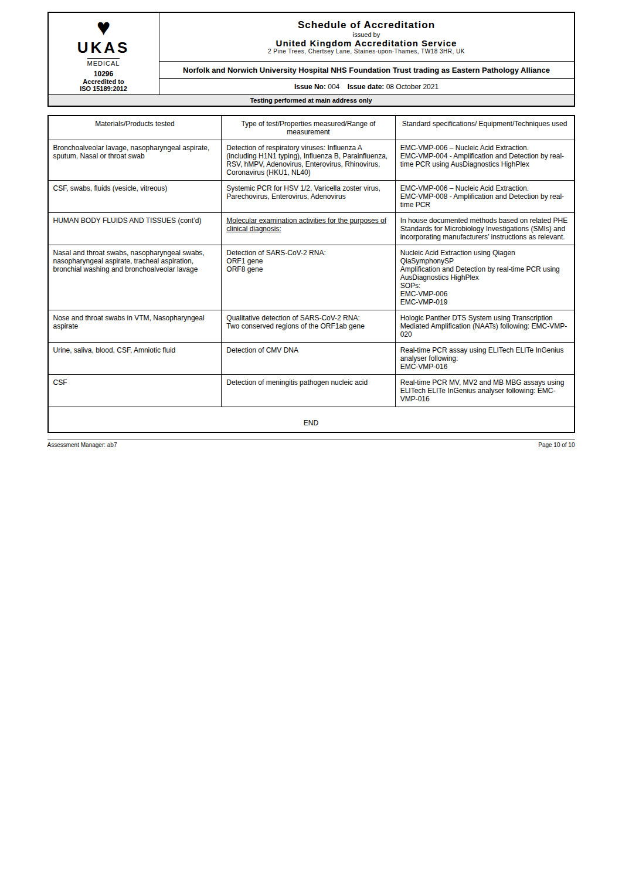| ♥ UKAS MEDICAL 10296 Accredited to ISO 15189:2012 | Schedule of Accreditation issued by United Kingdom Accreditation Service 2 Pine Trees, Chertsey Lane, Staines-upon-Thames, TW18 3HR, UK |
| Norfolk and Norwich University Hospital NHS Foundation Trust trading as Eastern Pathology Alliance |
| Issue No: 004 Issue date: 08 October 2021 |
| Testing performed at main address only |
| Materials/Products tested | Type of test/Properties measured/Range of measurement | Standard specifications/ Equipment/Techniques used |
| --- | --- | --- |
| Bronchoalveolar lavage, nasopharyngeal aspirate, sputum, Nasal or throat swab | Detection of respiratory viruses: Influenza A (including H1N1 typing), Influenza B, Parainfluenza, RSV, hMPV, Adenovirus, Enterovirus, Rhinovirus, Coronavirus (HKU1, NL40) | EMC-VMP-006 – Nucleic Acid Extraction. EMC-VMP-004 - Amplification and Detection by real-time PCR using AusDiagnostics HighPlex |
| CSF, swabs, fluids (vesicle, vitreous) | Systemic PCR for HSV 1/2, Varicella zoster virus, Parechovirus, Enterovirus, Adenovirus | EMC-VMP-006 – Nucleic Acid Extraction. EMC-VMP-008 - Amplification and Detection by real-time PCR |
| HUMAN BODY FLUIDS AND TISSUES (cont’d) | Molecular examination activities for the purposes of clinical diagnosis: | In house documented methods based on related PHE Standards for Microbiology Investigations (SMIs) and incorporating manufacturers’ instructions as relevant. |
| Nasal and throat swabs, nasopharyngeal swabs, nasopharyngeal aspirate, tracheal aspiration, bronchial washing and bronchoalveolar lavage | Detection of SARS-CoV-2 RNA: ORF1 gene ORF8 gene | Nucleic Acid Extraction using Qiagen QiaSymphonySP Amplification and Detection by real-time PCR using AusDiagnostics HighPlex SOPs: EMC-VMP-006 EMC-VMP-019 |
| Nose and throat swabs in VTM, Nasopharyngeal aspirate | Qualitative detection of SARS-CoV-2 RNA: Two conserved regions of the ORF1ab gene | Hologic Panther DTS System using Transcription Mediated Amplification (NAATs) following: EMC-VMP-020 |
| Urine, saliva, blood, CSF, Amniotic fluid | Detection of CMV DNA | Real-time PCR assay using ELITech ELITe InGenius analyser following: EMC-VMP-016 |
| CSF | Detection of meningitis pathogen nucleic acid | Real-time PCR MV, MV2 and MB MBG assays using ELITech ELITe InGenius analyser following: EMC-VMP-016 |
| END |
Assessment Manager: ab7 Page 10 of 10